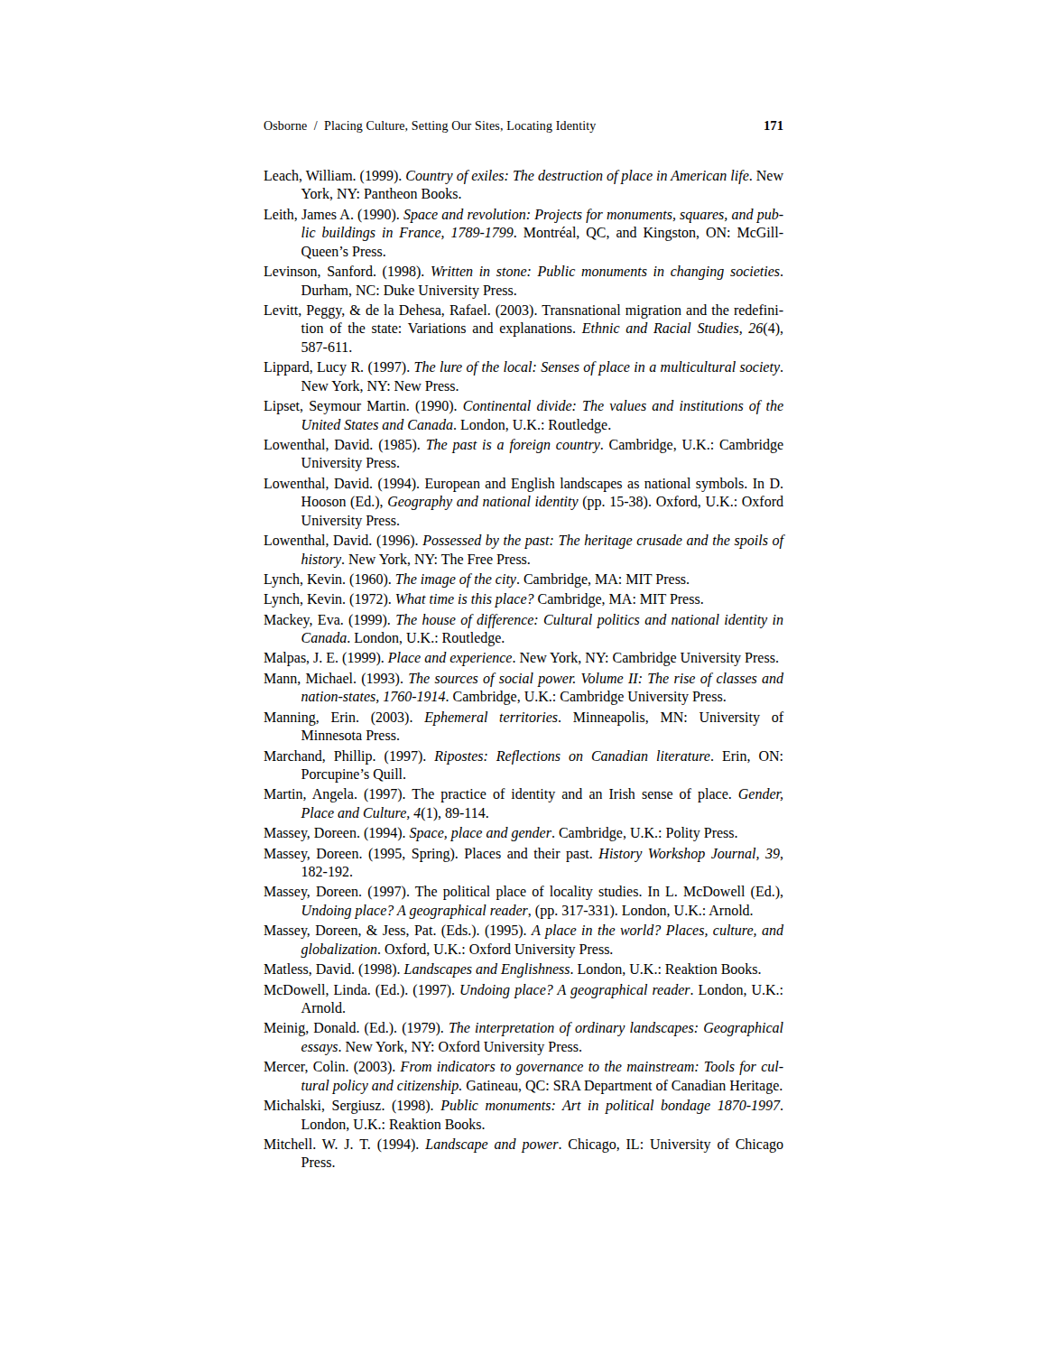Osborne / Placing Culture, Setting Our Sites, Locating Identity 171
Leach, William. (1999). Country of exiles: The destruction of place in American life. New York, NY: Pantheon Books.
Leith, James A. (1990). Space and revolution: Projects for monuments, squares, and public buildings in France, 1789-1799. Montréal, QC, and Kingston, ON: McGill-Queen’s Press.
Levinson, Sanford. (1998). Written in stone: Public monuments in changing societies. Durham, NC: Duke University Press.
Levitt, Peggy, & de la Dehesa, Rafael. (2003). Transnational migration and the redefinition of the state: Variations and explanations. Ethnic and Racial Studies, 26(4), 587-611.
Lippard, Lucy R. (1997). The lure of the local: Senses of place in a multicultural society. New York, NY: New Press.
Lipset, Seymour Martin. (1990). Continental divide: The values and institutions of the United States and Canada. London, U.K.: Routledge.
Lowenthal, David. (1985). The past is a foreign country. Cambridge, U.K.: Cambridge University Press.
Lowenthal, David. (1994). European and English landscapes as national symbols. In D. Hooson (Ed.), Geography and national identity (pp. 15-38). Oxford, U.K.: Oxford University Press.
Lowenthal, David. (1996). Possessed by the past: The heritage crusade and the spoils of history. New York, NY: The Free Press.
Lynch, Kevin. (1960). The image of the city. Cambridge, MA: MIT Press.
Lynch, Kevin. (1972). What time is this place? Cambridge, MA: MIT Press.
Mackey, Eva. (1999). The house of difference: Cultural politics and national identity in Canada. London, U.K.: Routledge.
Malpas, J. E. (1999). Place and experience. New York, NY: Cambridge University Press.
Mann, Michael. (1993). The sources of social power. Volume II: The rise of classes and nation-states, 1760-1914. Cambridge, U.K.: Cambridge University Press.
Manning, Erin. (2003). Ephemeral territories. Minneapolis, MN: University of Minnesota Press.
Marchand, Phillip. (1997). Ripostes: Reflections on Canadian literature. Erin, ON: Porcupine’s Quill.
Martin, Angela. (1997). The practice of identity and an Irish sense of place. Gender, Place and Culture, 4(1), 89-114.
Massey, Doreen. (1994). Space, place and gender. Cambridge, U.K.: Polity Press.
Massey, Doreen. (1995, Spring). Places and their past. History Workshop Journal, 39, 182-192.
Massey, Doreen. (1997). The political place of locality studies. In L. McDowell (Ed.), Undoing place? A geographical reader, (pp. 317-331). London, U.K.: Arnold.
Massey, Doreen, & Jess, Pat. (Eds.). (1995). A place in the world? Places, culture, and globalization. Oxford, U.K.: Oxford University Press.
Matless, David. (1998). Landscapes and Englishness. London, U.K.: Reaktion Books.
McDowell, Linda. (Ed.). (1997). Undoing place? A geographical reader. London, U.K.: Arnold.
Meinig, Donald. (Ed.). (1979). The interpretation of ordinary landscapes: Geographical essays. New York, NY: Oxford University Press.
Mercer, Colin. (2003). From indicators to governance to the mainstream: Tools for cultural policy and citizenship. Gatineau, QC: SRA Department of Canadian Heritage.
Michalski, Sergiusz. (1998). Public monuments: Art in political bondage 1870-1997. London, U.K.: Reaktion Books.
Mitchell. W. J. T. (1994). Landscape and power. Chicago, IL: University of Chicago Press.